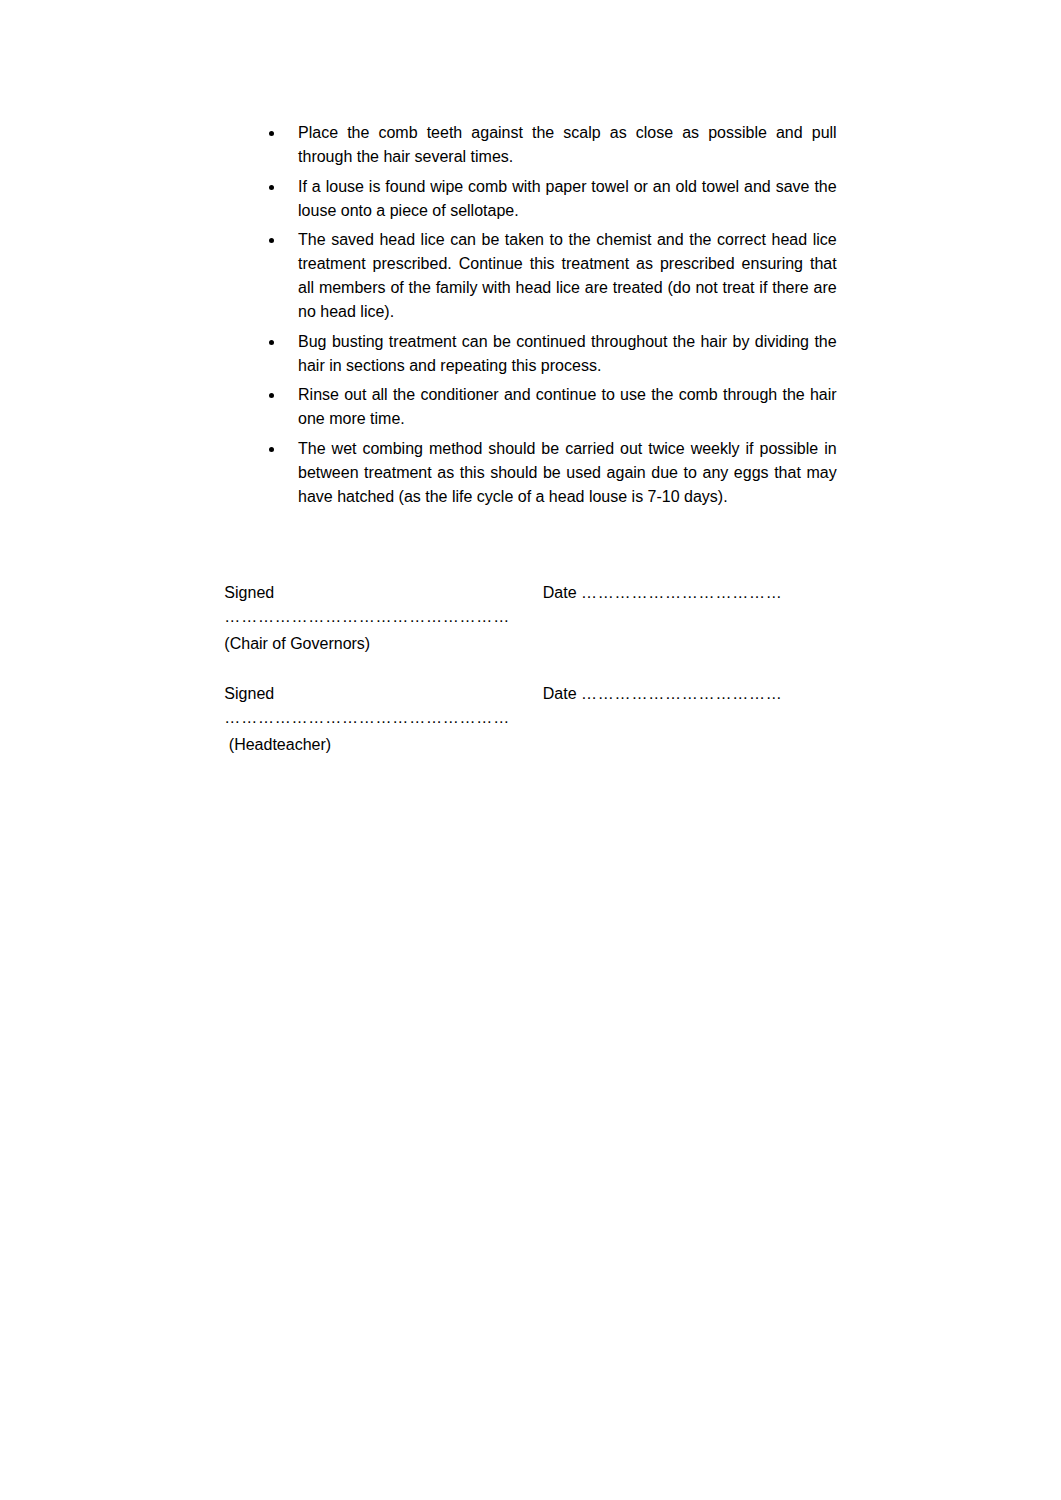Place the comb teeth against the scalp as close as possible and pull through the hair several times.
If a louse is found wipe comb with paper towel or an old towel and save the louse onto a piece of sellotape.
The saved head lice can be taken to the chemist and the correct head lice treatment prescribed. Continue this treatment as prescribed ensuring that all members of the family with head lice are treated (do not treat if there are no head lice).
Bug busting treatment can be continued throughout the hair by dividing the hair in sections and repeating this process.
Rinse out all the conditioner and continue to use the comb through the hair one more time.
The wet combing method should be carried out twice weekly if possible in between treatment as this should be used again due to any eggs that may have hatched (as the life cycle of a head louse is 7-10 days).
Signed ……………………………………………
Date ………………………………
(Chair of Governors)
Signed ……………………………………………
Date ………………………………
(Headteacher)